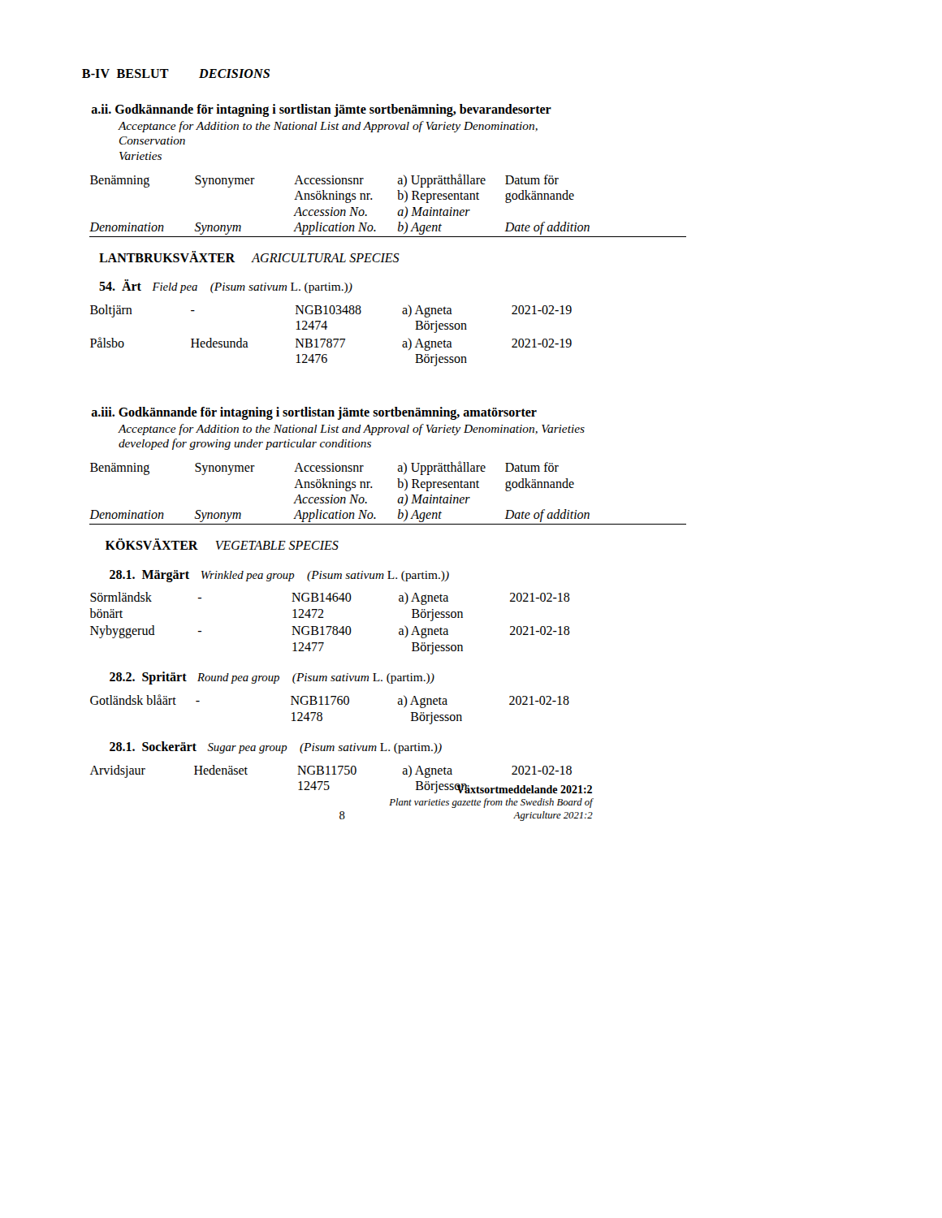B-IV BESLUT DECISIONS
a.ii. Godkännande för intagning i sortlistan jämte sortbenämning, bevarandesorter
Acceptance for Addition to the National List and Approval of Variety Denomination, Conservation
Varieties
| Benämning | Synonymer | Accessionsnr Ansöknings nr. Accession No. | a) Upprätthållare b) Representant a) Maintainer | Datum för godkännande |
| Denomination | Synonym | Application No. | b) Agent | Date of addition |
LANTBRUKSVÄXTER AGRICULTURAL SPECIES
54. Ärt Field pea (Pisum sativum L. (partim.))
| Boltjärn | - | NGB103488 12474 | a) Agneta Börjesson | 2021-02-19 |
| Pålsbo | Hedesunda | NB17877 12476 | a) Agneta Börjesson | 2021-02-19 |
a.iii. Godkännande för intagning i sortlistan jämte sortbenämning, amatörsorter
Acceptance for Addition to the National List and Approval of Variety Denomination, Varieties
developed for growing under particular conditions
| Benämning | Synonymer | Accessionsnr Ansöknings nr. Accession No. | a) Upprätthållare b) Representant a) Maintainer | Datum för godkännande |
| Denomination | Synonym | Application No. | b) Agent | Date of addition |
KÖKSVÄXTER VEGETABLE SPECIES
28.1. Märgärt Wrinkled pea group (Pisum sativum L. (partim.))
| Sörmländsk bönärt | - | NGB14640 12472 | a) Agneta Börjesson | 2021-02-18 |
| Nybyggerud | - | NGB17840 12477 | a) Agneta Börjesson | 2021-02-18 |
28.2. Spritärt Round pea group (Pisum sativum L. (partim.))
| Gotländsk blåärt | - | NGB11760 12478 | a) Agneta Börjesson | 2021-02-18 |
28.1. Sockerärt Sugar pea group (Pisum sativum L. (partim.))
| Arvidsjaur | Hedenäset | NGB11750 12475 | a) Agneta Börjesson | 2021-02-18 |
8
Växtsortmeddelande 2021:2
Plant varieties gazette from the Swedish Board of Agriculture 2021:2